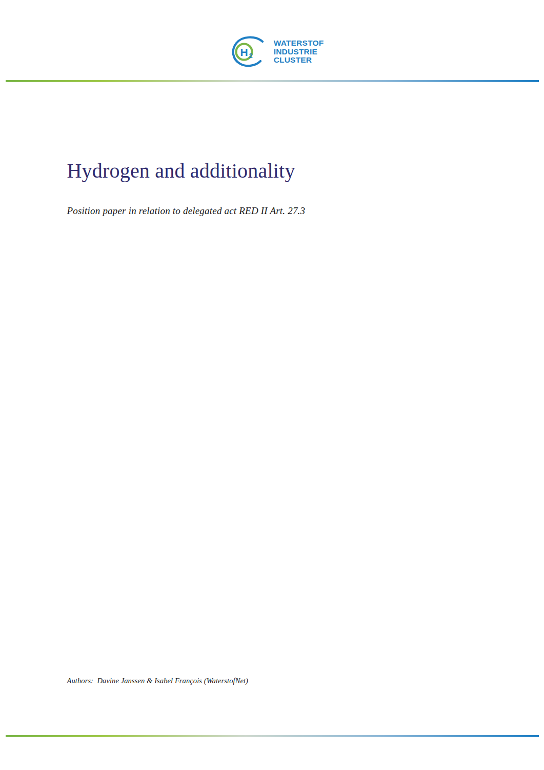H 2
WATERSTOF
INDUSTRIE
CLUSTER
Hydrogen and additionality
Position paper in relation to delegated act RED II Art. 27.3
Authors: Davine Janssen & Isabel François (WaterstofNet)